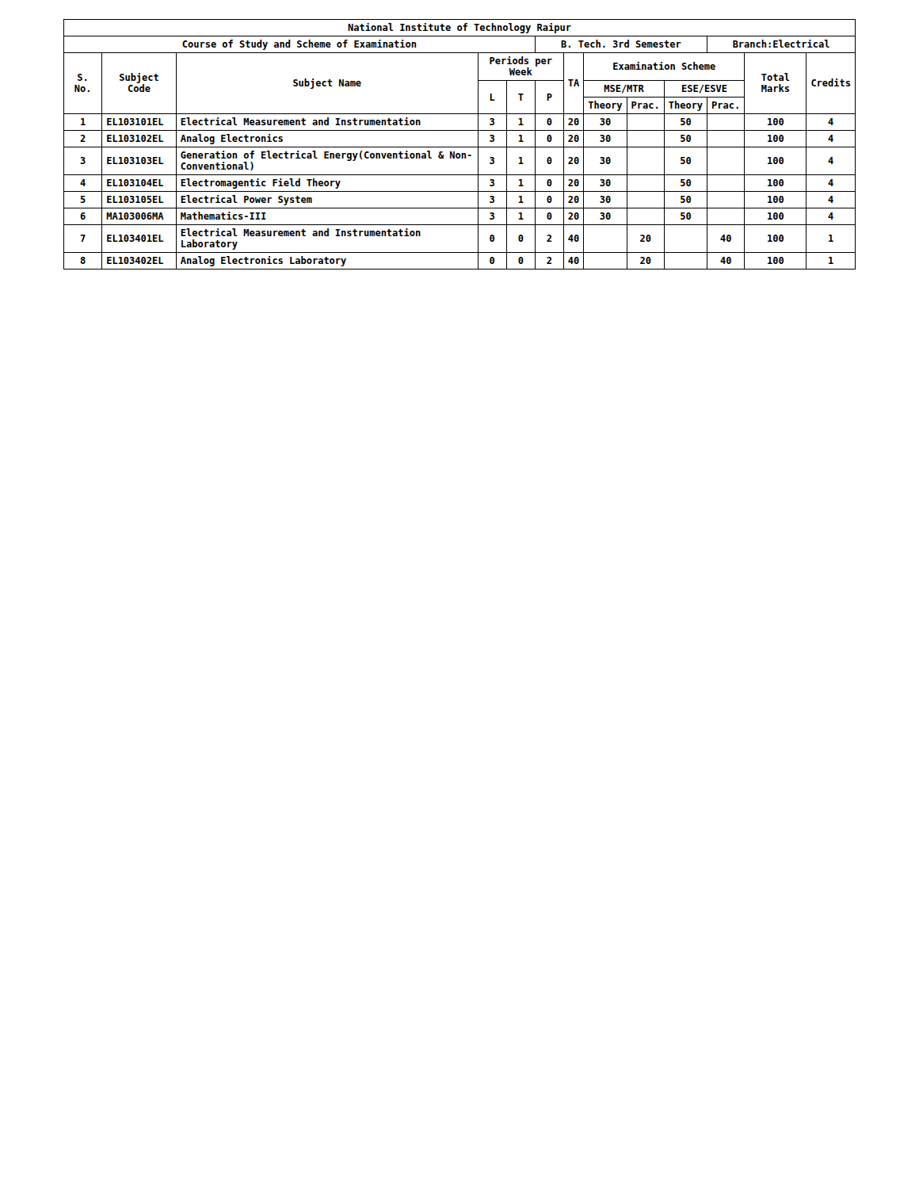| National Institute of Technology Raipur |
| --- |
| Course of Study and Scheme of Examination | B. Tech. 3rd Semester | Branch:Electrical |
| S. No. | Subject Code | Subject Name | Periods per Week | TA | Examination Scheme | Total Marks | Credits |
| L | T | P | MSE/MTR | ESE/ESVE |
| Theory | Prac. | Theory | Prac. |
| 1 | EL103101EL | Electrical Measurement and Instrumentation | 3 | 1 | 0 | 20 | 30 | | 50 | | 100 | 4 |
| 2 | EL103102EL | Analog Electronics | 3 | 1 | 0 | 20 | 30 | | 50 | | 100 | 4 |
| 3 | EL103103EL | Generation of Electrical Energy(Conventional & Non-Conventional) | 3 | 1 | 0 | 20 | 30 | | 50 | | 100 | 4 |
| 4 | EL103104EL | Electromagentic Field Theory | 3 | 1 | 0 | 20 | 30 | | 50 | | 100 | 4 |
| 5 | EL103105EL | Electrical Power System | 3 | 1 | 0 | 20 | 30 | | 50 | | 100 | 4 |
| 6 | MA103006MA | Mathematics-III | 3 | 1 | 0 | 20 | 30 | | 50 | | 100 | 4 |
| 7 | EL103401EL | Electrical Measurement and Instrumentation Laboratory | 0 | 0 | 2 | 40 | | 20 | | 40 | 100 | 1 |
| 8 | EL103402EL | Analog Electronics Laboratory | 0 | 0 | 2 | 40 | | 20 | | 40 | 100 | 1 |